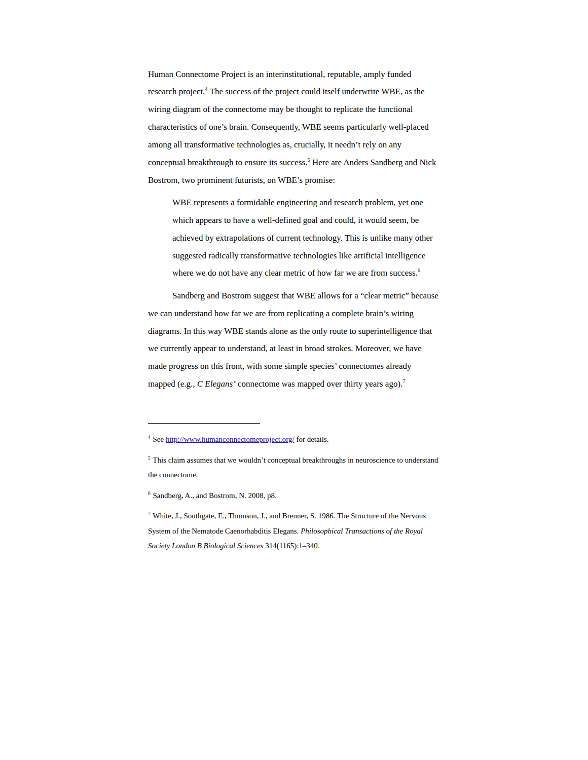Human Connectome Project is an interinstitutional, reputable, amply funded research project.4 The success of the project could itself underwrite WBE, as the wiring diagram of the connectome may be thought to replicate the functional characteristics of one’s brain. Consequently, WBE seems particularly well-placed among all transformative technologies as, crucially, it needn’t rely on any conceptual breakthrough to ensure its success.5 Here are Anders Sandberg and Nick Bostrom, two prominent futurists, on WBE’s promise:
WBE represents a formidable engineering and research problem, yet one which appears to have a well‑defined goal and could, it would seem, be achieved by extrapolations of current technology. This is unlike many other suggested radically transformative technologies like artificial intelligence where we do not have any clear metric of how far we are from success.6
Sandberg and Bostrom suggest that WBE allows for a “clear metric” because we can understand how far we are from replicating a complete brain’s wiring diagrams. In this way WBE stands alone as the only route to superintelligence that we currently appear to understand, at least in broad strokes. Moreover, we have made progress on this front, with some simple species’ connectomes already mapped (e.g., C Elegans’ connectome was mapped over thirty years ago).7
4 See http://www.humanconnectomeproject.org/ for details.
5 This claim assumes that we wouldn’t conceptual breakthroughs in neuroscience to understand the connectome.
6 Sandberg, A., and Bostrom, N. 2008, p8.
7 White, J., Southgate, E., Thomson, J., and Brenner, S. 1986. The Structure of the Nervous System of the Nematode Caenorhabditis Elegans. Philosophical Transactions of the Royal Society London B Biological Sciences 314(1165):1–340.